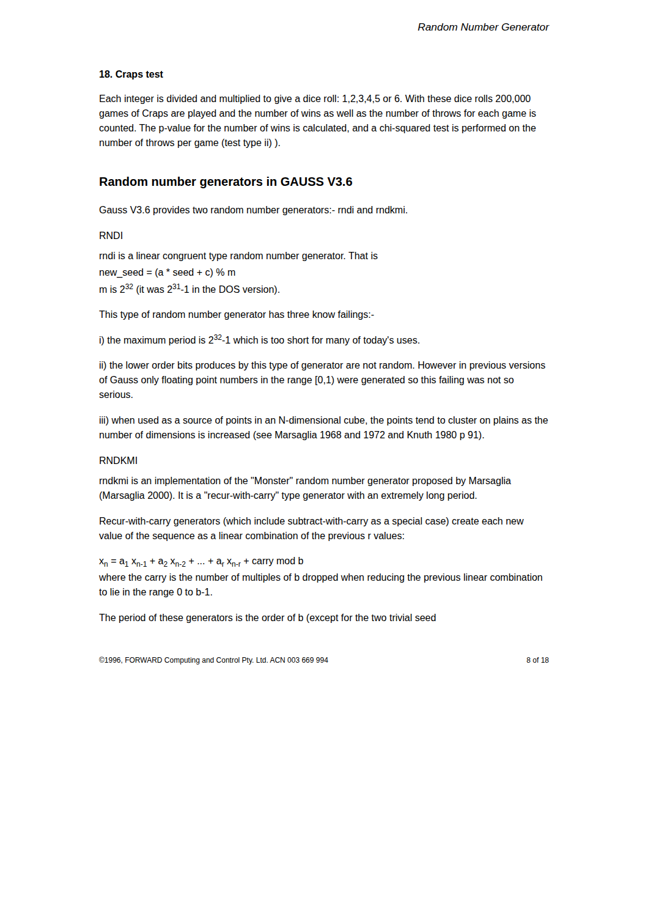Random Number Generator
18. Craps test
Each integer is divided and multiplied to give a dice roll: 1,2,3,4,5 or 6. With these dice rolls 200,000 games of Craps are played and the number of wins as well as the number of throws for each game is counted. The p-value for the number of wins is calculated, and a chi-squared test is performed on the number of throws per game (test type ii) ).
Random number generators in GAUSS V3.6
Gauss V3.6 provides two random number generators:- rndi and rndkmi.
RNDI
rndi is a linear congruent type random number generator. That is
new_seed = (a * seed + c) % m
m is 232 (it was 231-1 in the DOS version).
This type of random number generator has three know failings:-
i) the maximum period is 232-1 which is too short for many of today's uses.
ii) the lower order bits produces by this type of generator are not random. However in previous versions of Gauss only floating point numbers in the range [0,1) were generated so this failing was not so serious.
iii) when used as a source of points in an N-dimensional cube, the points tend to cluster on plains as the number of dimensions is increased (see Marsaglia 1968 and 1972 and Knuth 1980 p 91).
RNDKMI
rndkmi is an implementation of the "Monster" random number generator proposed by Marsaglia (Marsaglia 2000). It is a "recur-with-carry" type generator with an extremely long period.
Recur-with-carry generators (which include subtract-with-carry as a special case) create each new value of the sequence as a linear combination of the previous r values:
xn = a1 xn-1 + a2 xn-2 + ... + ar xn-r + carry mod b
where the carry is the number of multiples of b dropped when reducing the previous linear combination to lie in the range 0 to b-1.
The period of these generators is the order of b (except for the two trivial seed
©1996, FORWARD Computing and Control Pty. Ltd. ACN 003 669 994 8 of 18